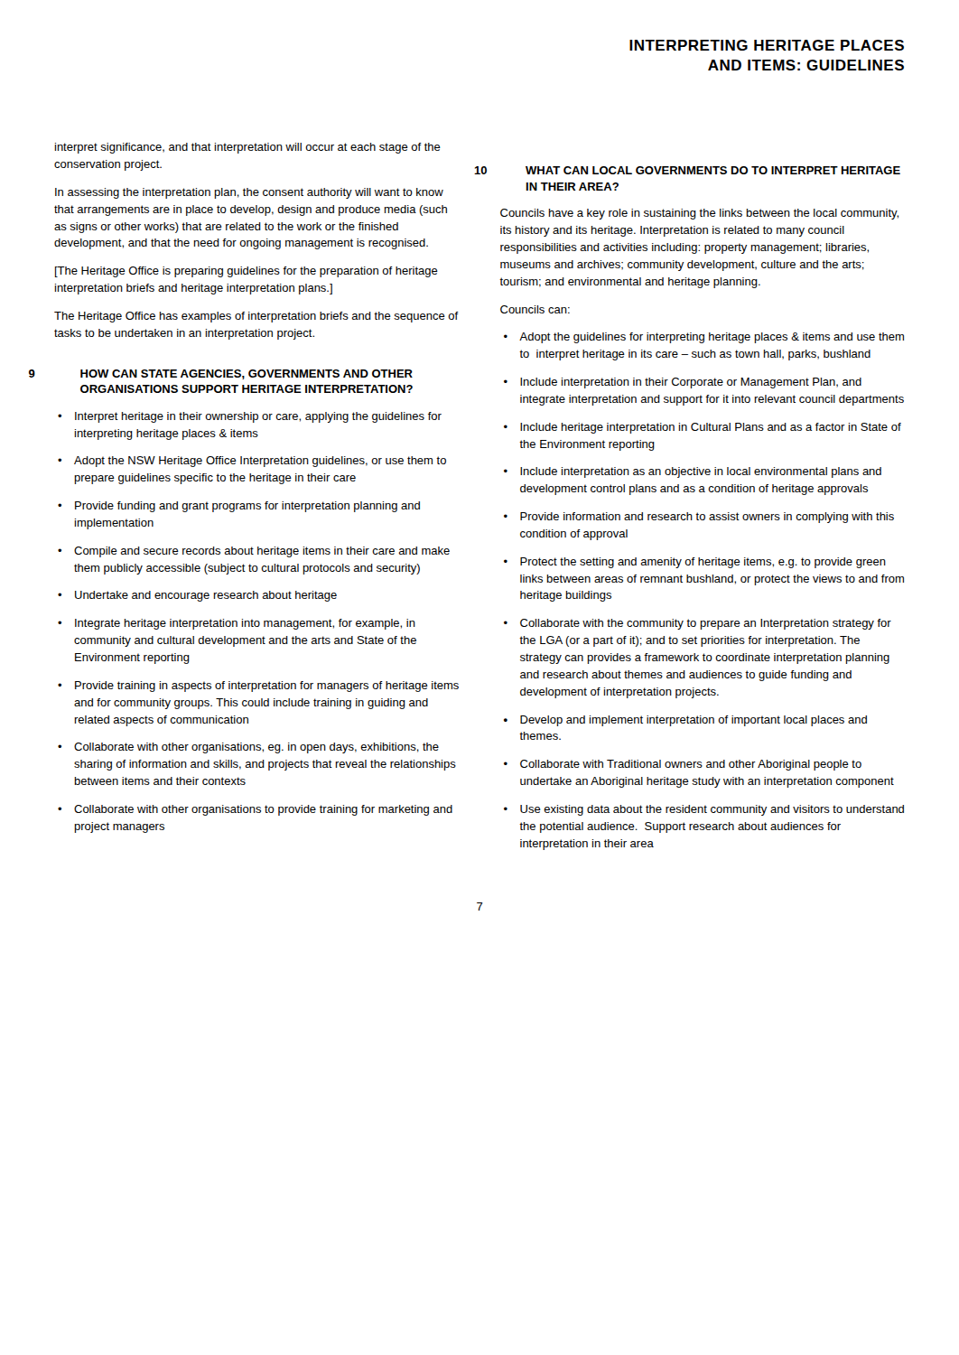INTERPRETING HERITAGE PLACES
AND ITEMS: GUIDELINES
interpret significance, and that interpretation will occur at each stage of the conservation project.
In assessing the interpretation plan, the consent authority will want to know that arrangements are in place to develop, design and produce media (such as signs or other works) that are related to the work or the finished development, and that the need for ongoing management is recognised.
[The Heritage Office is preparing guidelines for the preparation of heritage interpretation briefs and heritage interpretation plans.]
The Heritage Office has examples of interpretation briefs and the sequence of tasks to be undertaken in an interpretation project.
9 HOW CAN STATE AGENCIES, GOVERNMENTS AND OTHER ORGANISATIONS SUPPORT HERITAGE INTERPRETATION?
Interpret heritage in their ownership or care, applying the guidelines for interpreting heritage places & items
Adopt the NSW Heritage Office Interpretation guidelines, or use them to prepare guidelines specific to the heritage in their care
Provide funding and grant programs for interpretation planning and implementation
Compile and secure records about heritage items in their care and make them publicly accessible (subject to cultural protocols and security)
Undertake and encourage research about heritage
Integrate heritage interpretation into management, for example, in community and cultural development and the arts and State of the Environment reporting
Provide training in aspects of interpretation for managers of heritage items and for community groups. This could include training in guiding and related aspects of communication
Collaborate with other organisations, eg. in open days, exhibitions, the sharing of information and skills, and projects that reveal the relationships between items and their contexts
Collaborate with other organisations to provide training for marketing and project managers
10 WHAT CAN LOCAL GOVERNMENTS DO TO INTERPRET HERITAGE IN THEIR AREA?
Councils have a key role in sustaining the links between the local community, its history and its heritage. Interpretation is related to many council responsibilities and activities including: property management; libraries, museums and archives; community development, culture and the arts; tourism; and environmental and heritage planning.
Councils can:
Adopt the guidelines for interpreting heritage places & items and use them to interpret heritage in its care – such as town hall, parks, bushland
Include interpretation in their Corporate or Management Plan, and integrate interpretation and support for it into relevant council departments
Include heritage interpretation in Cultural Plans and as a factor in State of the Environment reporting
Include interpretation as an objective in local environmental plans and development control plans and as a condition of heritage approvals
Provide information and research to assist owners in complying with this condition of approval
Protect the setting and amenity of heritage items, e.g. to provide green links between areas of remnant bushland, or protect the views to and from heritage buildings
Collaborate with the community to prepare an Interpretation strategy for the LGA (or a part of it); and to set priorities for interpretation. The strategy can provides a framework to coordinate interpretation planning and research about themes and audiences to guide funding and development of interpretation projects.
Develop and implement interpretation of important local places and themes.
Collaborate with Traditional owners and other Aboriginal people to undertake an Aboriginal heritage study with an interpretation component
Use existing data about the resident community and visitors to understand the potential audience. Support research about audiences for interpretation in their area
7